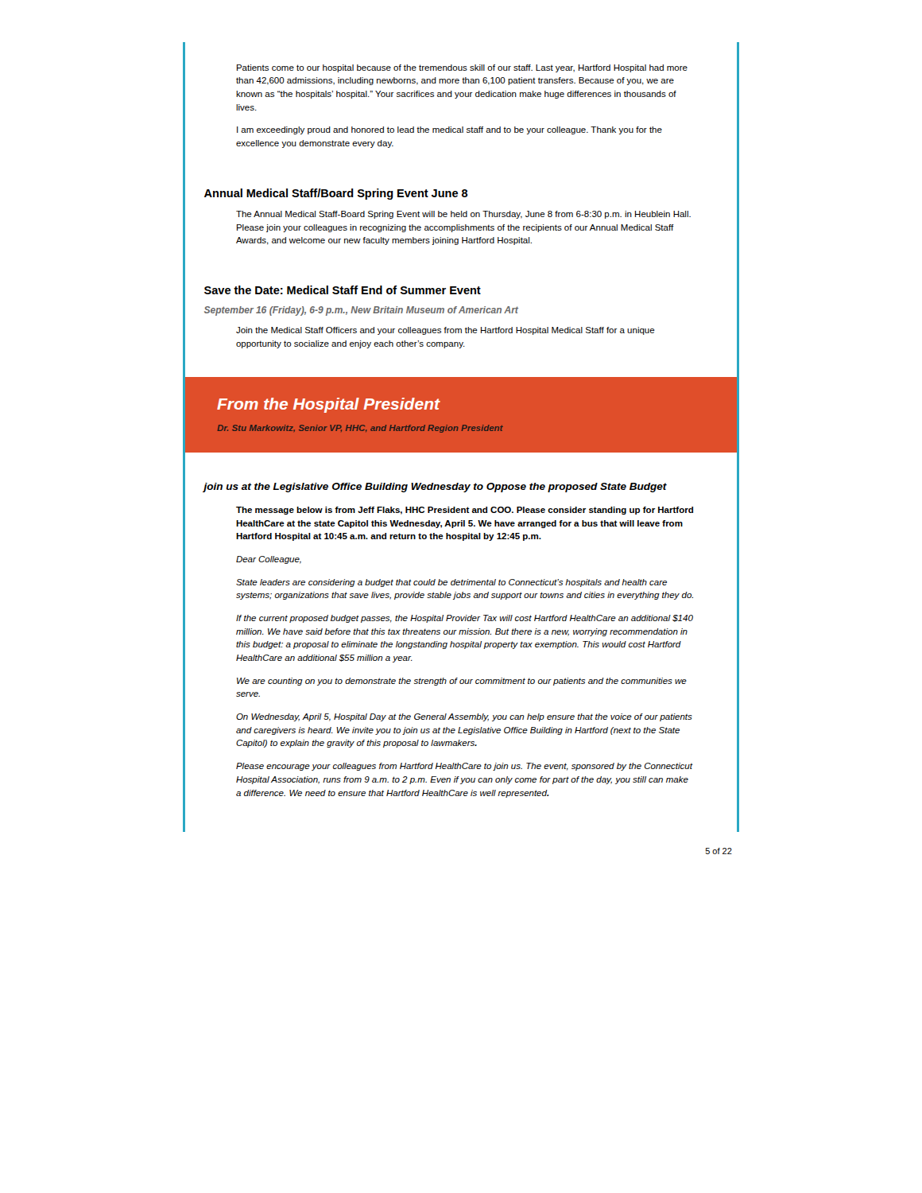Patients come to our hospital because of the tremendous skill of our staff. Last year, Hartford Hospital had more than 42,600 admissions, including newborns, and more than 6,100 patient transfers. Because of you, we are known as “the hospitals’ hospital.” Your sacrifices and your dedication make huge differences in thousands of lives.
I am exceedingly proud and honored to lead the medical staff and to be your colleague. Thank you for the excellence you demonstrate every day.
Annual Medical Staff/Board Spring Event June 8
The Annual Medical Staff-Board Spring Event will be held on Thursday, June 8 from 6-8:30 p.m. in Heublein Hall. Please join your colleagues in recognizing the accomplishments of the recipients of our Annual Medical Staff Awards, and welcome our new faculty members joining Hartford Hospital.
Save the Date: Medical Staff End of Summer Event
September 16 (Friday), 6-9 p.m., New Britain Museum of American Art
Join the Medical Staff Officers and your colleagues from the Hartford Hospital Medical Staff for a unique opportunity to socialize and enjoy each other’s company.
From the Hospital President
Dr. Stu Markowitz, Senior VP, HHC, and Hartford Region President
join us at the Legislative Office Building Wednesday to Oppose the proposed State Budget
The message below is from Jeff Flaks, HHC President and COO. Please consider standing up for Hartford HealthCare at the state Capitol this Wednesday, April 5. We have arranged for a bus that will leave from Hartford Hospital at 10:45 a.m. and return to the hospital by 12:45 p.m.
Dear Colleague,
State leaders are considering a budget that could be detrimental to Connecticut’s hospitals and health care systems; organizations that save lives, provide stable jobs and support our towns and cities in everything they do.
If the current proposed budget passes, the Hospital Provider Tax will cost Hartford HealthCare an additional $140 million. We have said before that this tax threatens our mission. But there is a new, worrying recommendation in this budget: a proposal to eliminate the longstanding hospital property tax exemption. This would cost Hartford HealthCare an additional $55 million a year.
We are counting on you to demonstrate the strength of our commitment to our patients and the communities we serve.
On Wednesday, April 5, Hospital Day at the General Assembly, you can help ensure that the voice of our patients and caregivers is heard. We invite you to join us at the Legislative Office Building in Hartford (next to the State Capitol) to explain the gravity of this proposal to lawmakers.
Please encourage your colleagues from Hartford HealthCare to join us. The event, sponsored by the Connecticut Hospital Association, runs from 9 a.m. to 2 p.m. Even if you can only come for part of the day, you still can make a difference. We need to ensure that Hartford HealthCare is well represented.
5 of 22